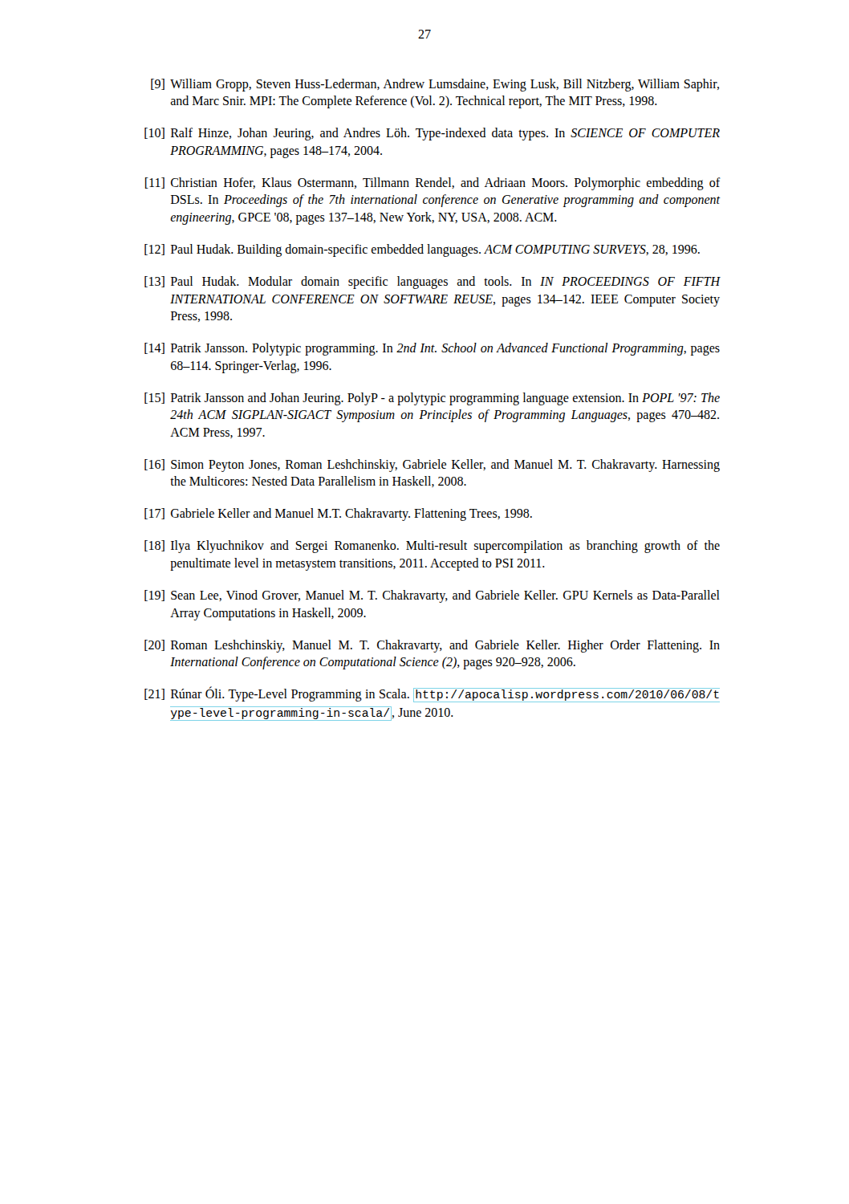27
[9] William Gropp, Steven Huss-Lederman, Andrew Lumsdaine, Ewing Lusk, Bill Nitzberg, William Saphir, and Marc Snir. MPI: The Complete Reference (Vol. 2). Technical report, The MIT Press, 1998.
[10] Ralf Hinze, Johan Jeuring, and Andres Löh. Type-indexed data types. In SCIENCE OF COMPUTER PROGRAMMING, pages 148–174, 2004.
[11] Christian Hofer, Klaus Ostermann, Tillmann Rendel, and Adriaan Moors. Polymorphic embedding of DSLs. In Proceedings of the 7th international conference on Generative programming and component engineering, GPCE '08, pages 137–148, New York, NY, USA, 2008. ACM.
[12] Paul Hudak. Building domain-specific embedded languages. ACM COMPUTING SURVEYS, 28, 1996.
[13] Paul Hudak. Modular domain specific languages and tools. In IN PROCEEDINGS OF FIFTH INTERNATIONAL CONFERENCE ON SOFTWARE REUSE, pages 134–142. IEEE Computer Society Press, 1998.
[14] Patrik Jansson. Polytypic programming. In 2nd Int. School on Advanced Functional Programming, pages 68–114. Springer-Verlag, 1996.
[15] Patrik Jansson and Johan Jeuring. PolyP - a polytypic programming language extension. In POPL '97: The 24th ACM SIGPLAN-SIGACT Symposium on Principles of Programming Languages, pages 470–482. ACM Press, 1997.
[16] Simon Peyton Jones, Roman Leshchinskiy, Gabriele Keller, and Manuel M. T. Chakravarty. Harnessing the Multicores: Nested Data Parallelism in Haskell, 2008.
[17] Gabriele Keller and Manuel M.T. Chakravarty. Flattening Trees, 1998.
[18] Ilya Klyuchnikov and Sergei Romanenko. Multi-result supercompilation as branching growth of the penultimate level in metasystem transitions, 2011. Accepted to PSI 2011.
[19] Sean Lee, Vinod Grover, Manuel M. T. Chakravarty, and Gabriele Keller. GPU Kernels as Data-Parallel Array Computations in Haskell, 2009.
[20] Roman Leshchinskiy, Manuel M. T. Chakravarty, and Gabriele Keller. Higher Order Flattening. In International Conference on Computational Science (2), pages 920–928, 2006.
[21] Rúnar Óli. Type-Level Programming in Scala. http://apocalisp.wordpress.com/2010/06/08/type-level-programming-in-scala/, June 2010.